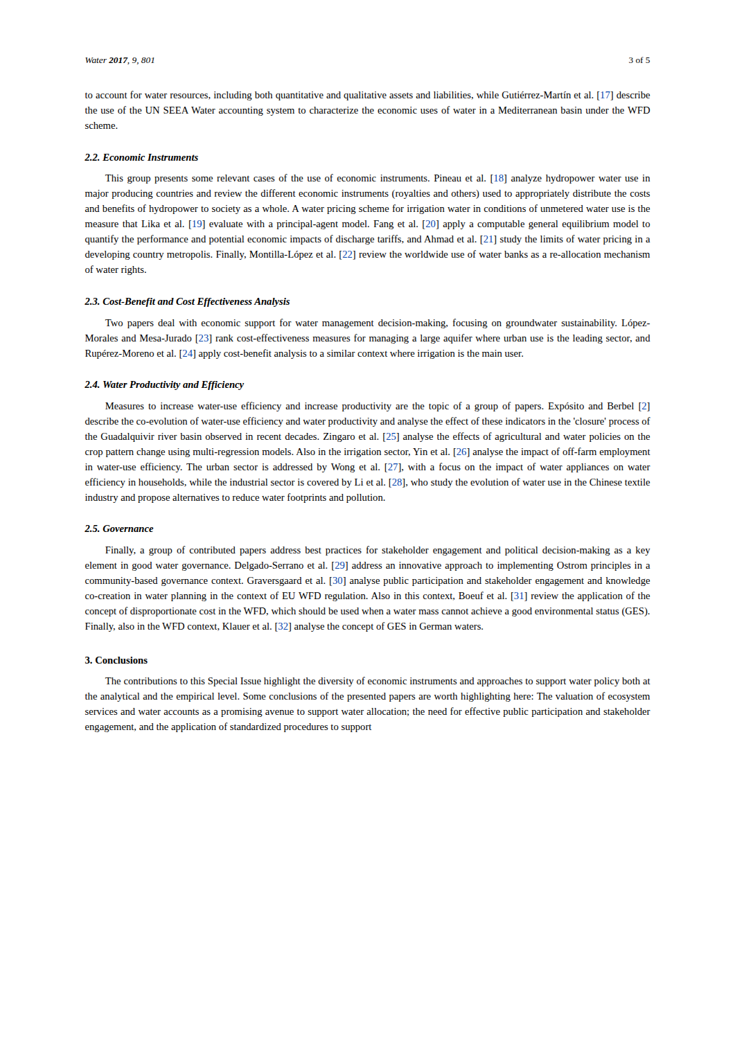Water 2017, 9, 801 3 of 5
to account for water resources, including both quantitative and qualitative assets and liabilities, while Gutiérrez-Martín et al. [17] describe the use of the UN SEEA Water accounting system to characterize the economic uses of water in a Mediterranean basin under the WFD scheme.
2.2. Economic Instruments
This group presents some relevant cases of the use of economic instruments. Pineau et al. [18] analyze hydropower water use in major producing countries and review the different economic instruments (royalties and others) used to appropriately distribute the costs and benefits of hydropower to society as a whole. A water pricing scheme for irrigation water in conditions of unmetered water use is the measure that Lika et al. [19] evaluate with a principal-agent model. Fang et al. [20] apply a computable general equilibrium model to quantify the performance and potential economic impacts of discharge tariffs, and Ahmad et al. [21] study the limits of water pricing in a developing country metropolis. Finally, Montilla-López et al. [22] review the worldwide use of water banks as a re-allocation mechanism of water rights.
2.3. Cost-Benefit and Cost Effectiveness Analysis
Two papers deal with economic support for water management decision-making, focusing on groundwater sustainability. López-Morales and Mesa-Jurado [23] rank cost-effectiveness measures for managing a large aquifer where urban use is the leading sector, and Rupérez-Moreno et al. [24] apply cost-benefit analysis to a similar context where irrigation is the main user.
2.4. Water Productivity and Efficiency
Measures to increase water-use efficiency and increase productivity are the topic of a group of papers. Expósito and Berbel [2] describe the co-evolution of water-use efficiency and water productivity and analyse the effect of these indicators in the 'closure' process of the Guadalquivir river basin observed in recent decades. Zingaro et al. [25] analyse the effects of agricultural and water policies on the crop pattern change using multi-regression models. Also in the irrigation sector, Yin et al. [26] analyse the impact of off-farm employment in water-use efficiency. The urban sector is addressed by Wong et al. [27], with a focus on the impact of water appliances on water efficiency in households, while the industrial sector is covered by Li et al. [28], who study the evolution of water use in the Chinese textile industry and propose alternatives to reduce water footprints and pollution.
2.5. Governance
Finally, a group of contributed papers address best practices for stakeholder engagement and political decision-making as a key element in good water governance. Delgado-Serrano et al. [29] address an innovative approach to implementing Ostrom principles in a community-based governance context. Graversgaard et al. [30] analyse public participation and stakeholder engagement and knowledge co-creation in water planning in the context of EU WFD regulation. Also in this context, Boeuf et al. [31] review the application of the concept of disproportionate cost in the WFD, which should be used when a water mass cannot achieve a good environmental status (GES). Finally, also in the WFD context, Klauer et al. [32] analyse the concept of GES in German waters.
3. Conclusions
The contributions to this Special Issue highlight the diversity of economic instruments and approaches to support water policy both at the analytical and the empirical level. Some conclusions of the presented papers are worth highlighting here: The valuation of ecosystem services and water accounts as a promising avenue to support water allocation; the need for effective public participation and stakeholder engagement, and the application of standardized procedures to support